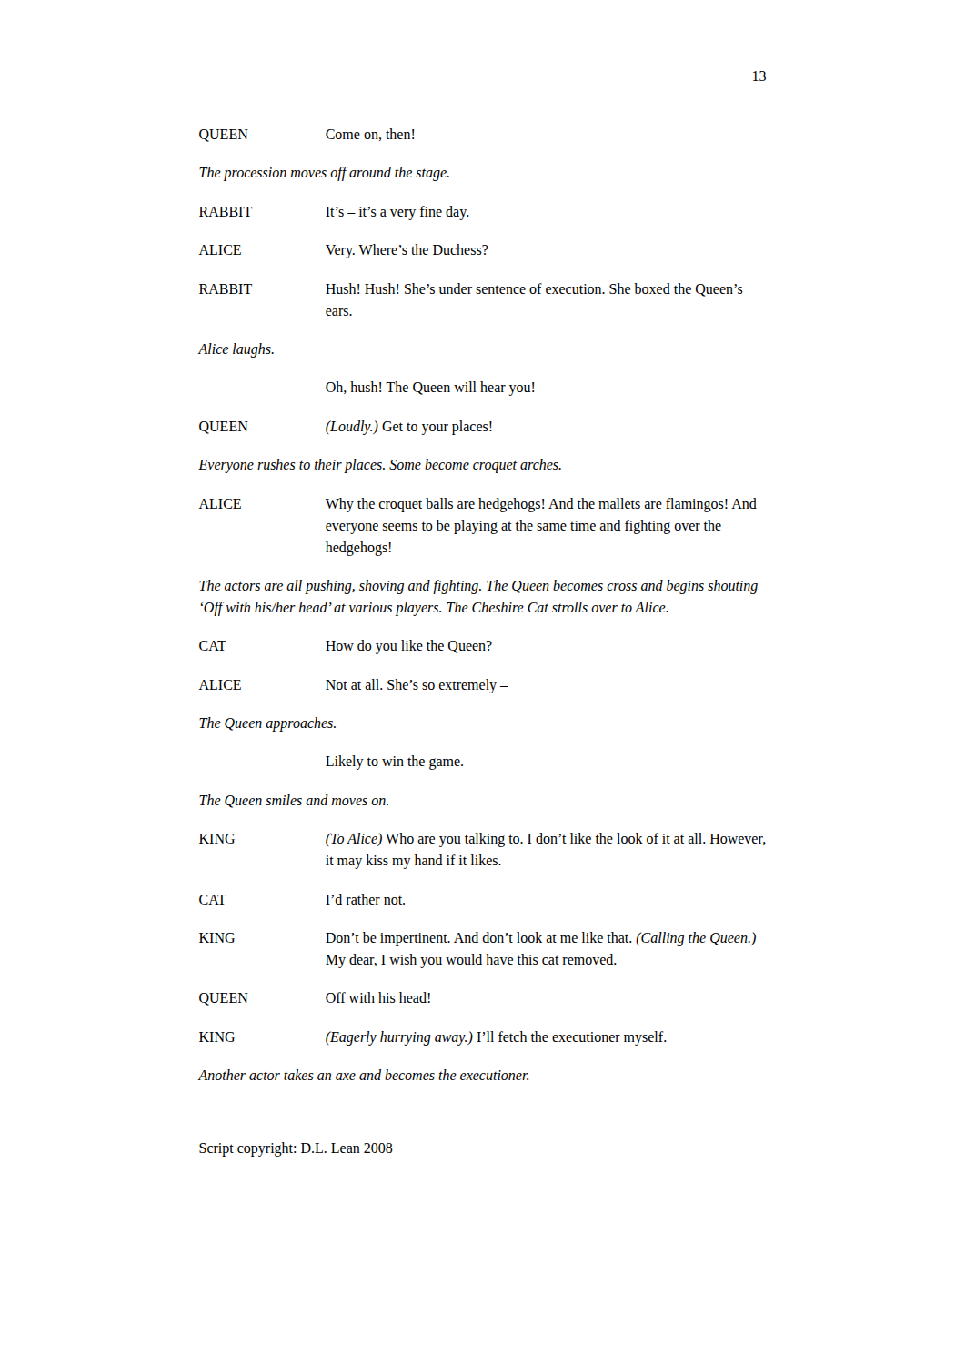13
Queen
Come on, then!
The procession moves off around the stage.
Rabbit
It’s – it’s a very fine day.
Alice
Very. Where’s the Duchess?
Rabbit
Hush! Hush! She’s under sentence of execution. She boxed the Queen’s ears.
Alice laughs.
Oh, hush! The Queen will hear you!
Queen
(Loudly.) Get to your places!
Everyone rushes to their places. Some become croquet arches.
Alice
Why the croquet balls are hedgehogs! And the mallets are flamingos! And everyone seems to be playing at the same time and fighting over the hedgehogs!
The actors are all pushing, shoving and fighting. The Queen becomes cross and begins shouting ‘Off with his/her head’ at various players. The Cheshire Cat strolls over to Alice.
Cat
How do you like the Queen?
Alice
Not at all. She’s so extremely –
The Queen approaches.
Likely to win the game.
The Queen smiles and moves on.
King
(To Alice) Who are you talking to. I don’t like the look of it at all. However, it may kiss my hand if it likes.
Cat
I’d rather not.
King
Don’t be impertinent. And don’t look at me like that. (Calling the Queen.) My dear, I wish you would have this cat removed.
Queen
Off with his head!
King
(Eagerly hurrying away.) I’ll fetch the executioner myself.
Another actor takes an axe and becomes the executioner.
Script copyright: D.L. Lean 2008